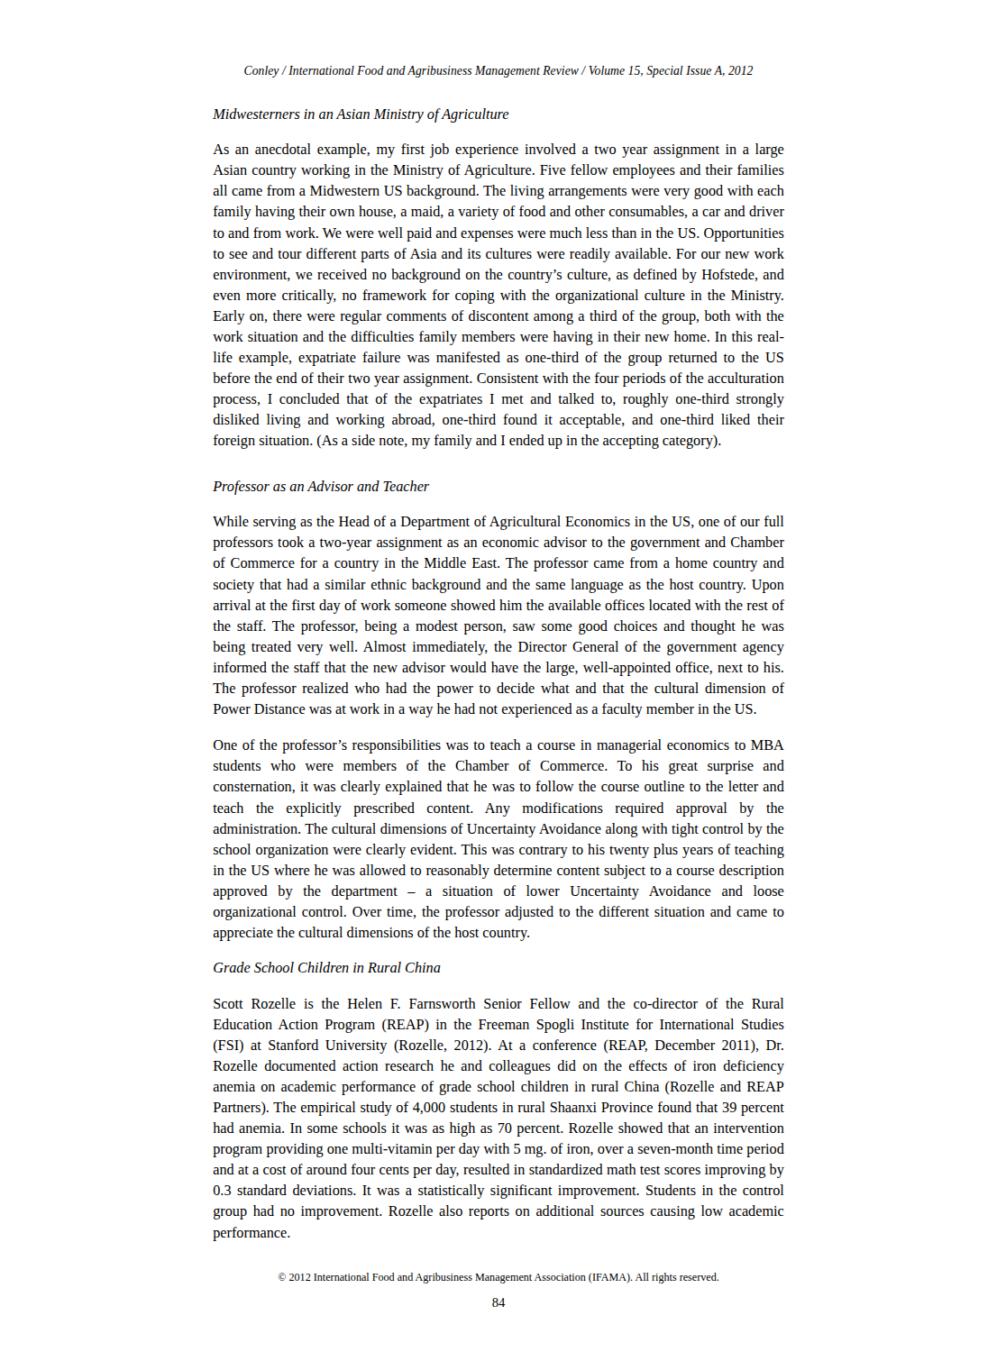Conley / International Food and Agribusiness Management Review / Volume 15, Special Issue A, 2012
Midwesterners in an Asian Ministry of Agriculture
As an anecdotal example, my first job experience involved a two year assignment in a large Asian country working in the Ministry of Agriculture. Five fellow employees and their families all came from a Midwestern US background. The living arrangements were very good with each family having their own house, a maid, a variety of food and other consumables, a car and driver to and from work. We were well paid and expenses were much less than in the US. Opportunities to see and tour different parts of Asia and its cultures were readily available. For our new work environment, we received no background on the country’s culture, as defined by Hofstede, and even more critically, no framework for coping with the organizational culture in the Ministry. Early on, there were regular comments of discontent among a third of the group, both with the work situation and the difficulties family members were having in their new home. In this real-life example, expatriate failure was manifested as one-third of the group returned to the US before the end of their two year assignment. Consistent with the four periods of the acculturation process, I concluded that of the expatriates I met and talked to, roughly one-third strongly disliked living and working abroad, one-third found it acceptable, and one-third liked their foreign situation. (As a side note, my family and I ended up in the accepting category).
Professor as an Advisor and Teacher
While serving as the Head of a Department of Agricultural Economics in the US, one of our full professors took a two-year assignment as an economic advisor to the government and Chamber of Commerce for a country in the Middle East. The professor came from a home country and society that had a similar ethnic background and the same language as the host country. Upon arrival at the first day of work someone showed him the available offices located with the rest of the staff. The professor, being a modest person, saw some good choices and thought he was being treated very well. Almost immediately, the Director General of the government agency informed the staff that the new advisor would have the large, well-appointed office, next to his. The professor realized who had the power to decide what and that the cultural dimension of Power Distance was at work in a way he had not experienced as a faculty member in the US.
One of the professor’s responsibilities was to teach a course in managerial economics to MBA students who were members of the Chamber of Commerce. To his great surprise and consternation, it was clearly explained that he was to follow the course outline to the letter and teach the explicitly prescribed content. Any modifications required approval by the administration. The cultural dimensions of Uncertainty Avoidance along with tight control by the school organization were clearly evident. This was contrary to his twenty plus years of teaching in the US where he was allowed to reasonably determine content subject to a course description approved by the department – a situation of lower Uncertainty Avoidance and loose organizational control. Over time, the professor adjusted to the different situation and came to appreciate the cultural dimensions of the host country.
Grade School Children in Rural China
Scott Rozelle is the Helen F. Farnsworth Senior Fellow and the co-director of the Rural Education Action Program (REAP) in the Freeman Spogli Institute for International Studies (FSI) at Stanford University (Rozelle, 2012). At a conference (REAP, December 2011), Dr. Rozelle documented action research he and colleagues did on the effects of iron deficiency anemia on academic performance of grade school children in rural China (Rozelle and REAP Partners). The empirical study of 4,000 students in rural Shaanxi Province found that 39 percent had anemia. In some schools it was as high as 70 percent. Rozelle showed that an intervention program providing one multi-vitamin per day with 5 mg. of iron, over a seven-month time period and at a cost of around four cents per day, resulted in standardized math test scores improving by 0.3 standard deviations. It was a statistically significant improvement. Students in the control group had no improvement. Rozelle also reports on additional sources causing low academic performance.
© 2012 International Food and Agribusiness Management Association (IFAMA). All rights reserved.
84